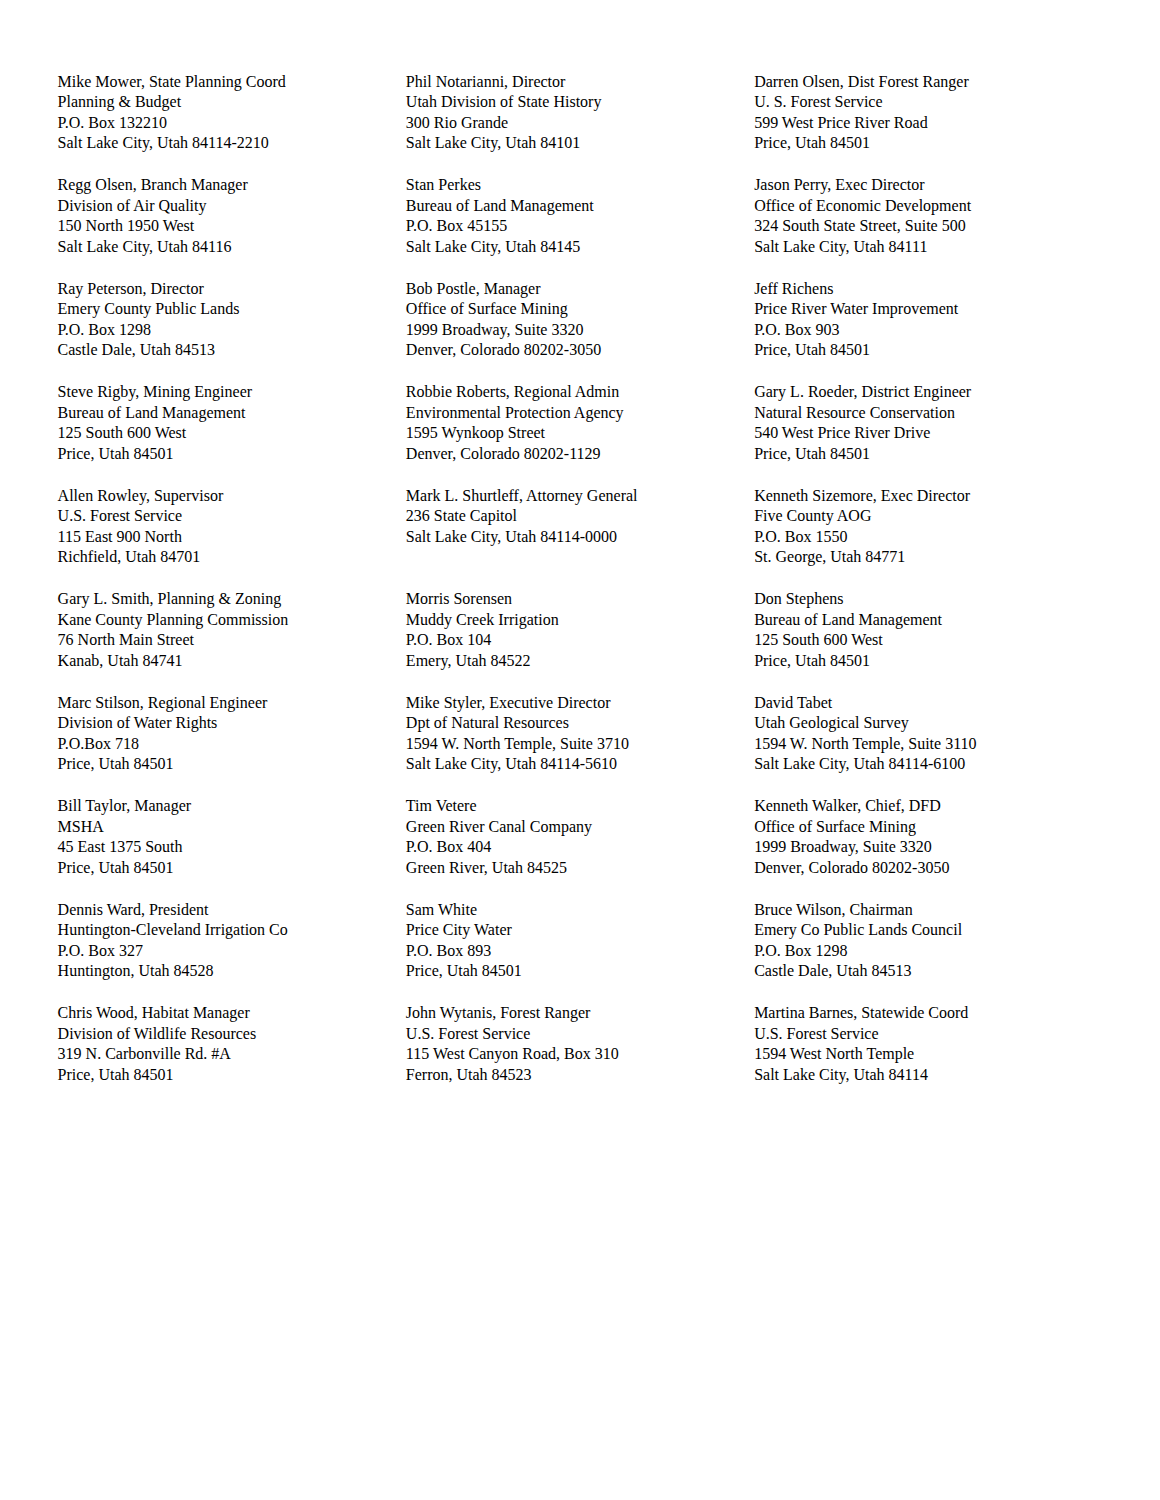| Mike Mower, State Planning Coord Planning & Budget P.O. Box 132210 Salt Lake City, Utah 84114-2210 | Phil Notarianni, Director Utah Division of State History 300 Rio Grande Salt Lake City, Utah 84101 | Darren Olsen, Dist Forest Ranger U. S. Forest Service 599 West Price River Road Price, Utah 84501 |
| Regg Olsen, Branch Manager Division of Air Quality 150 North 1950 West Salt Lake City, Utah 84116 | Stan Perkes Bureau of Land Management P.O. Box 45155 Salt Lake City, Utah 84145 | Jason Perry, Exec Director Office of Economic Development 324 South State Street, Suite 500 Salt Lake City, Utah 84111 |
| Ray Peterson, Director Emery County Public Lands P.O. Box 1298 Castle Dale, Utah 84513 | Bob Postle, Manager Office of Surface Mining 1999 Broadway, Suite 3320 Denver, Colorado 80202-3050 | Jeff Richens Price River Water Improvement P.O. Box 903 Price, Utah 84501 |
| Steve Rigby, Mining Engineer Bureau of Land Management 125 South 600 West Price, Utah 84501 | Robbie Roberts, Regional Admin Environmental Protection Agency 1595 Wynkoop Street Denver, Colorado 80202-1129 | Gary L. Roeder, District Engineer Natural Resource Conservation 540 West Price River Drive Price, Utah 84501 |
| Allen Rowley, Supervisor U.S. Forest Service 115 East 900 North Richfield, Utah 84701 | Mark L. Shurtleff, Attorney General 236 State Capitol Salt Lake City, Utah 84114-0000 | Kenneth Sizemore, Exec Director Five County AOG P.O. Box 1550 St. George, Utah 84771 |
| Gary L. Smith, Planning & Zoning Kane County Planning Commission 76 North Main Street Kanab, Utah 84741 | Morris Sorensen Muddy Creek Irrigation P.O. Box 104 Emery, Utah 84522 | Don Stephens Bureau of Land Management 125 South 600 West Price, Utah 84501 |
| Marc Stilson, Regional Engineer Division of Water Rights P.O.Box 718 Price, Utah 84501 | Mike Styler, Executive Director Dpt of Natural Resources 1594 W. North Temple, Suite 3710 Salt Lake City, Utah 84114-5610 | David Tabet Utah Geological Survey 1594 W. North Temple, Suite 3110 Salt Lake City, Utah 84114-6100 |
| Bill Taylor, Manager MSHA 45 East 1375 South Price, Utah 84501 | Tim Vetere Green River Canal Company P.O. Box 404 Green River, Utah 84525 | Kenneth Walker, Chief, DFD Office of Surface Mining 1999 Broadway, Suite 3320 Denver, Colorado 80202-3050 |
| Dennis Ward, President Huntington-Cleveland Irrigation Co P.O. Box 327 Huntington, Utah 84528 | Sam White Price City Water P.O. Box 893 Price, Utah 84501 | Bruce Wilson, Chairman Emery Co Public Lands Council P.O. Box 1298 Castle Dale, Utah 84513 |
| Chris Wood, Habitat Manager Division of Wildlife Resources 319 N. Carbonville Rd. #A Price, Utah 84501 | John Wytanis, Forest Ranger U.S. Forest Service 115 West Canyon Road, Box 310 Ferron, Utah 84523 | Martina Barnes, Statewide Coord U.S. Forest Service 1594 West North Temple Salt Lake City, Utah 84114 |